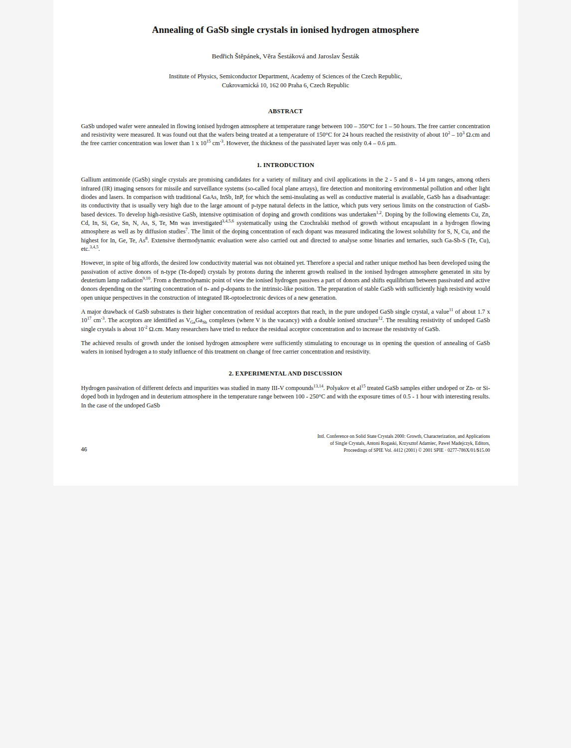Annealing of GaSb single crystals in ionised hydrogen atmosphere
Bedřich Štěpánek, Věra Šestáková and Jaroslav Šesták
Institute of Physics, Semiconductor Department, Academy of Sciences of the Czech Republic,
Cukrovarnická 10, 162 00 Praha 6, Czech Republic
ABSTRACT
GaSb undoped wafer were annealed in flowing ionised hydrogen atmosphere at temperature range between 100 – 350°C for 1 – 50 hours. The free carrier concentration and resistivity were measured. It was found out that the wafers being treated at a temperature of 150°C for 24 hours reached the resistivity of about 102 – 103 Ω.cm and the free carrier concentration was lower than 1 x 1015 cm-3. However, the thickness of the passivated layer was only 0.4 – 0.6 µm.
1. INTRODUCTION
Gallium antimonide (GaSb) single crystals are promising candidates for a variety of military and civil applications in the 2 - 5 and 8 - 14 µm ranges, among others infrared (IR) imaging sensors for missile and surveillance systems (so-called focal plane arrays), fire detection and monitoring environmental pollution and other light diodes and lasers. In comparison with traditional GaAs, InSb, InP, for which the semi-insulating as well as conductive material is available, GaSb has a disadvantage: its conductivity that is usually very high due to the large amount of p-type natural defects in the lattice, which puts very serious limits on the construction of GaSb-based devices. To develop high-resistive GaSb, intensive optimisation of doping and growth conditions was undertaken1,2. Doping by the following elements Cu, Zn, Cd, In, Si, Ge, Sn, N, As, S, Te, Mn was investigated3,4,5,6 systematically using the Czochralski method of growth without encapsulant in a hydrogen flowing atmosphere as well as by diffusion studies7. The limit of the doping concentration of each dopant was measured indicating the lowest solubility for S, N, Cu, and the highest for In, Ge, Te, As8. Extensive thermodynamic evaluation were also carried out and directed to analyse some binaries and ternaries, such Ga-Sb-S (Te, Cu), etc.3,4,5.
However, in spite of big affords, the desired low conductivity material was not obtained yet. Therefore a special and rather unique method has been developed using the passivation of active donors of n-type (Te-doped) crystals by protons during the inherent growth realised in the ionised hydrogen atmosphere generated in situ by deuterium lamp radiation9,10. From a thermodynamic point of view the ionised hydrogen passives a part of donors and shifts equilibrium between passivated and active donors depending on the starting concentration of n- and p-dopants to the intrinsic-like position. The preparation of stable GaSb with sufficiently high resistivity would open unique perspectives in the construction of integrated IR-optoelectronic devices of a new generation.
A major drawback of GaSb substrates is their higher concentration of residual acceptors that reach, in the pure undoped GaSb single crystal, a value11 of about 1.7 x 1017 cm-3. The acceptors are identified as VGaGaSb complexes (where V is the vacancy) with a double ionised structure12. The resulting resistivity of undoped GaSb single crystals is about 10-2 Ω.cm. Many researchers have tried to reduce the residual acceptor concentration and to increase the resistivity of GaSb.
The achieved results of growth under the ionised hydrogen atmosphere were sufficiently stimulating to encourage us in opening the question of annealing of GaSb wafers in ionised hydrogen a to study influence of this treatment on change of free carrier concentration and resistivity.
2. EXPERIMENTAL AND DISCUSSION
Hydrogen passivation of different defects and impurities was studied in many III-V compounds13,14. Polyakov et al15 treated GaSb samples either undoped or Zn- or Si-doped both in hydrogen and in deuterium atmosphere in the temperature range between 100 - 250°C and with the exposure times of 0.5 - 1 hour with interesting results. In the case of the undoped GaSb
46 Intl. Conference on Solid State Crystals 2000: Growth, Characterization, and Applications of Single Crystals, Antoni Rogaski, Krzysztof Adamiec, Pawel Madejczyk, Editors, Proceedings of SPIE Vol. 4412 (2001) © 2001 SPIE · 0277-786X/01/$15.00